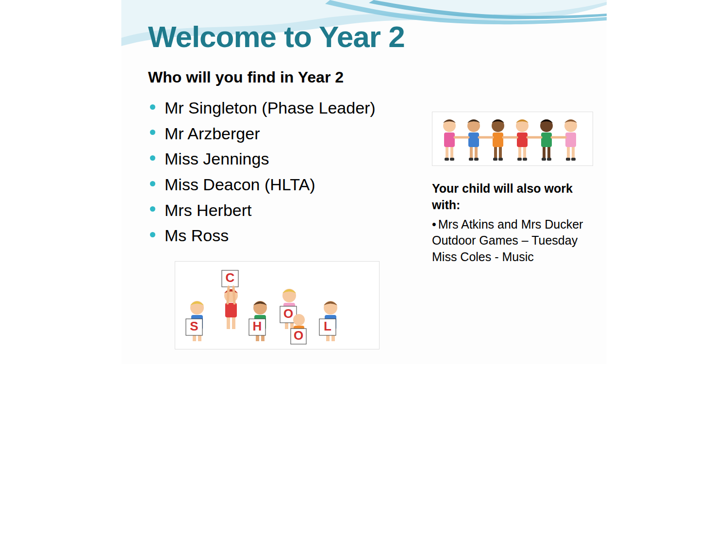Welcome to Year 2
Who will you find in Year 2
Mr Singleton (Phase Leader)
Mr Arzberger
Miss Jennings
Miss Deacon (HLTA)
Mrs Herbert
Ms Ross
Your child will also work with:
Mrs Atkins and Mrs Ducker Outdoor Games – Tuesday
Miss Coles - Music
S C H O O L